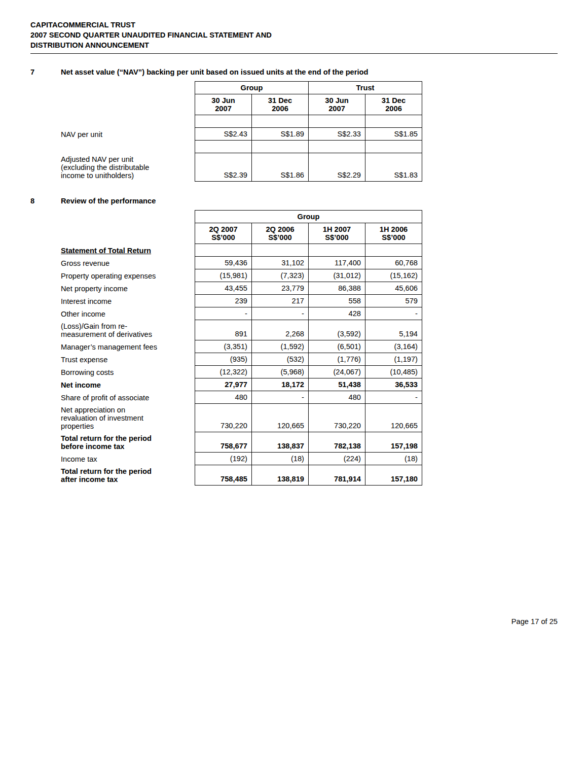CAPITACOMMERCIAL TRUST
2007 SECOND QUARTER UNAUDITED FINANCIAL STATEMENT AND
DISTRIBUTION ANNOUNCEMENT
7
Net asset value (“NAV”) backing per unit based on issued units at the end of the period
| | Group | Trust |
| | 30 Jun 2007 | 31 Dec 2006 | 30 Jun 2007 | 31 Dec 2006 |
| NAV per unit | S$2.43 | S$1.89 | S$2.33 | S$1.85 |
| Adjusted NAV per unit (excluding the distributable income to unitholders) | S$2.39 | S$1.86 | S$2.29 | S$1.83 |
8
Review of the performance
| | Group |
| | 2Q 2007 S$’000 | 2Q 2006 S$’000 | 1H 2007 S$’000 | 1H 2006 S$’000 |
| Statement of Total Return | | | | |
| Gross revenue | 59,436 | 31,102 | 117,400 | 60,768 |
| Property operating expenses | (15,981) | (7,323) | (31,012) | (15,162) |
| Net property income | 43,455 | 23,779 | 86,388 | 45,606 |
| Interest income | 239 | 217 | 558 | 579 |
| Other income | - | - | 428 | - |
| (Loss)/Gain from re- measurement of derivatives | 891 | 2,268 | (3,592) | 5,194 |
| Manager’s management fees | (3,351) | (1,592) | (6,501) | (3,164) |
| Trust expense | (935) | (532) | (1,776) | (1,197) |
| Borrowing costs | (12,322) | (5,968) | (24,067) | (10,485) |
| Net income | 27,977 | 18,172 | 51,438 | 36,533 |
| Share of profit of associate | 480 | - | 480 | - |
| Net appreciation on revaluation of investment properties | 730,220 | 120,665 | 730,220 | 120,665 |
| Total return for the period before income tax | 758,677 | 138,837 | 782,138 | 157,198 |
| Income tax | (192) | (18) | (224) | (18) |
| Total return for the period after income tax | 758,485 | 138,819 | 781,914 | 157,180 |
Page 17 of 25